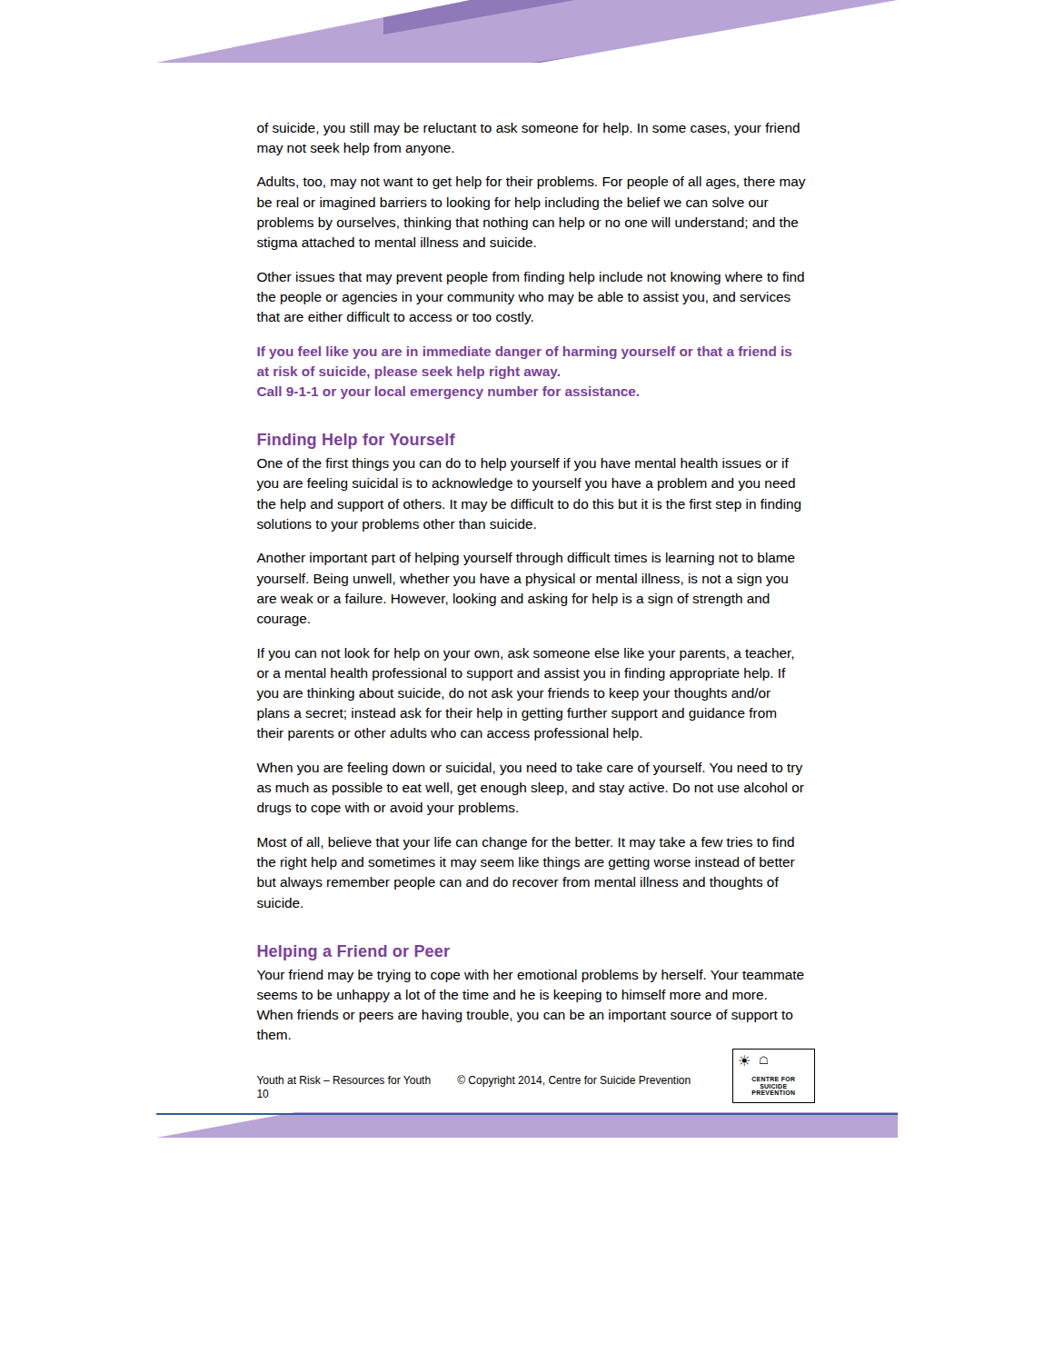of suicide, you still may be reluctant to ask someone for help. In some cases, your friend may not seek help from anyone.
Adults, too, may not want to get help for their problems. For people of all ages, there may be real or imagined barriers to looking for help including the belief we can solve our problems by ourselves, thinking that nothing can help or no one will understand; and the stigma attached to mental illness and suicide.
Other issues that may prevent people from finding help include not knowing where to find the people or agencies in your community who may be able to assist you, and services that are either difficult to access or too costly.
If you feel like you are in immediate danger of harming yourself or that a friend is at risk of suicide, please seek help right away. Call 9-1-1 or your local emergency number for assistance.
Finding Help for Yourself
One of the first things you can do to help yourself if you have mental health issues or if you are feeling suicidal is to acknowledge to yourself you have a problem and you need the help and support of others. It may be difficult to do this but it is the first step in finding solutions to your problems other than suicide.
Another important part of helping yourself through difficult times is learning not to blame yourself. Being unwell, whether you have a physical or mental illness, is not a sign you are weak or a failure. However, looking and asking for help is a sign of strength and courage.
If you can not look for help on your own, ask someone else like your parents, a teacher, or a mental health professional to support and assist you in finding appropriate help. If you are thinking about suicide, do not ask your friends to keep your thoughts and/or plans a secret; instead ask for their help in getting further support and guidance from their parents or other adults who can access professional help.
When you are feeling down or suicidal, you need to take care of yourself. You need to try as much as possible to eat well, get enough sleep, and stay active. Do not use alcohol or drugs to cope with or avoid your problems.
Most of all, believe that your life can change for the better. It may take a few tries to find the right help and sometimes it may seem like things are getting worse instead of better but always remember people can and do recover from mental illness and thoughts of suicide.
Helping a Friend or Peer
Your friend may be trying to cope with her emotional problems by herself. Your teammate seems to be unhappy a lot of the time and he is keeping to himself more and more. When friends or peers are having trouble, you can be an important source of support to them.
Youth at Risk – Resources for Youth
10
© Copyright 2014, Centre for Suicide Prevention
☀ ☖ CENTRE FOR
SUICIDE
PREVENTION